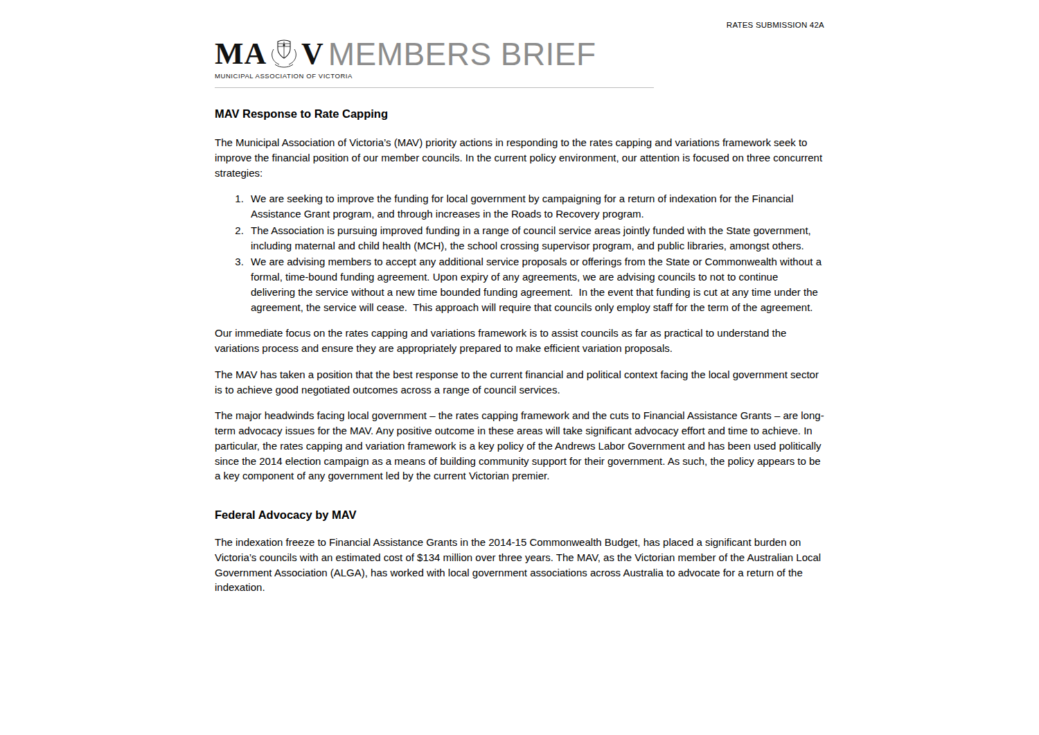RATES SUBMISSION 42A
MA V MEMBERS BRIEF
MUNICIPAL ASSOCIATION OF VICTORIA
MAV Response to Rate Capping
The Municipal Association of Victoria’s (MAV) priority actions in responding to the rates capping and variations framework seek to improve the financial position of our member councils. In the current policy environment, our attention is focused on three concurrent strategies:
We are seeking to improve the funding for local government by campaigning for a return of indexation for the Financial Assistance Grant program, and through increases in the Roads to Recovery program.
The Association is pursuing improved funding in a range of council service areas jointly funded with the State government, including maternal and child health (MCH), the school crossing supervisor program, and public libraries, amongst others.
We are advising members to accept any additional service proposals or offerings from the State or Commonwealth without a formal, time-bound funding agreement. Upon expiry of any agreements, we are advising councils to not to continue delivering the service without a new time bounded funding agreement. In the event that funding is cut at any time under the agreement, the service will cease. This approach will require that councils only employ staff for the term of the agreement.
Our immediate focus on the rates capping and variations framework is to assist councils as far as practical to understand the variations process and ensure they are appropriately prepared to make efficient variation proposals.
The MAV has taken a position that the best response to the current financial and political context facing the local government sector is to achieve good negotiated outcomes across a range of council services.
The major headwinds facing local government – the rates capping framework and the cuts to Financial Assistance Grants – are long-term advocacy issues for the MAV. Any positive outcome in these areas will take significant advocacy effort and time to achieve. In particular, the rates capping and variation framework is a key policy of the Andrews Labor Government and has been used politically since the 2014 election campaign as a means of building community support for their government. As such, the policy appears to be a key component of any government led by the current Victorian premier.
Federal Advocacy by MAV
The indexation freeze to Financial Assistance Grants in the 2014-15 Commonwealth Budget, has placed a significant burden on Victoria’s councils with an estimated cost of $134 million over three years. The MAV, as the Victorian member of the Australian Local Government Association (ALGA), has worked with local government associations across Australia to advocate for a return of the indexation.